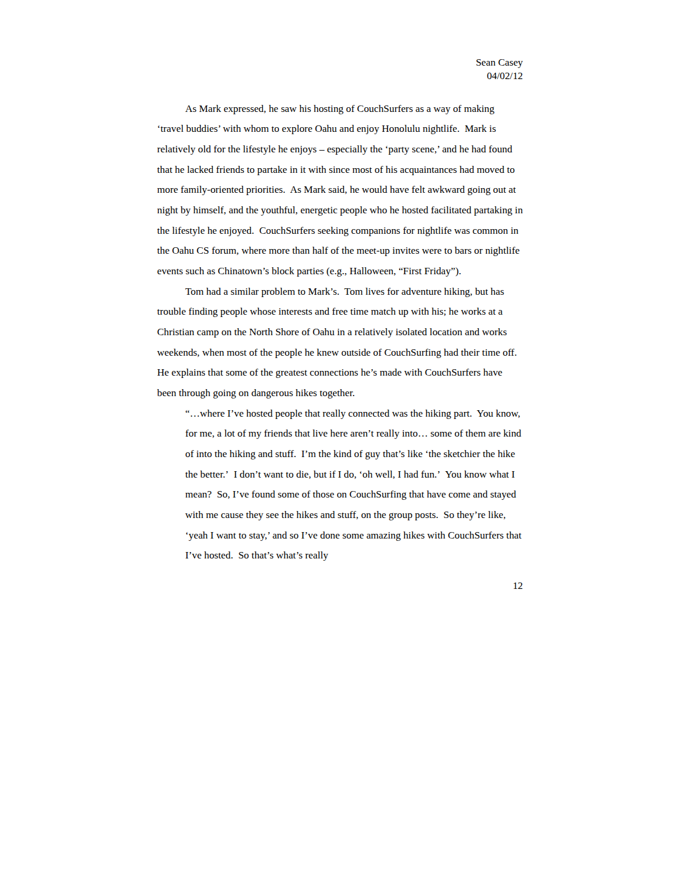Sean Casey
04/02/12
As Mark expressed, he saw his hosting of CouchSurfers as a way of making ‘travel buddies’ with whom to explore Oahu and enjoy Honolulu nightlife. Mark is relatively old for the lifestyle he enjoys – especially the ‘party scene,’ and he had found that he lacked friends to partake in it with since most of his acquaintances had moved to more family-oriented priorities. As Mark said, he would have felt awkward going out at night by himself, and the youthful, energetic people who he hosted facilitated partaking in the lifestyle he enjoyed. CouchSurfers seeking companions for nightlife was common in the Oahu CS forum, where more than half of the meet-up invites were to bars or nightlife events such as Chinatown’s block parties (e.g., Halloween, “First Friday”).
Tom had a similar problem to Mark’s. Tom lives for adventure hiking, but has trouble finding people whose interests and free time match up with his; he works at a Christian camp on the North Shore of Oahu in a relatively isolated location and works weekends, when most of the people he knew outside of CouchSurfing had their time off. He explains that some of the greatest connections he’s made with CouchSurfers have been through going on dangerous hikes together.
“…where I’ve hosted people that really connected was the hiking part. You know, for me, a lot of my friends that live here aren’t really into… some of them are kind of into the hiking and stuff. I’m the kind of guy that’s like ‘the sketchier the hike the better.’ I don’t want to die, but if I do, ‘oh well, I had fun.’ You know what I mean? So, I’ve found some of those on CouchSurfing that have come and stayed with me cause they see the hikes and stuff, on the group posts. So they’re like, ‘yeah I want to stay,’ and so I’ve done some amazing hikes with CouchSurfers that I’ve hosted. So that’s what’s really
12